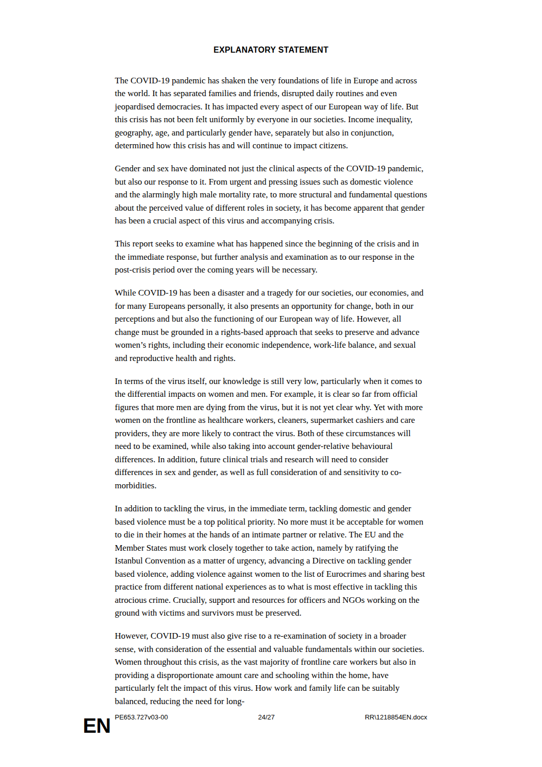EXPLANATORY STATEMENT
The COVID-19 pandemic has shaken the very foundations of life in Europe and across the world. It has separated families and friends, disrupted daily routines and even jeopardised democracies. It has impacted every aspect of our European way of life. But this crisis has not been felt uniformly by everyone in our societies. Income inequality, geography, age, and particularly gender have, separately but also in conjunction, determined how this crisis has and will continue to impact citizens.
Gender and sex have dominated not just the clinical aspects of the COVID-19 pandemic, but also our response to it. From urgent and pressing issues such as domestic violence and the alarmingly high male mortality rate, to more structural and fundamental questions about the perceived value of different roles in society, it has become apparent that gender has been a crucial aspect of this virus and accompanying crisis.
This report seeks to examine what has happened since the beginning of the crisis and in the immediate response, but further analysis and examination as to our response in the post-crisis period over the coming years will be necessary.
While COVID-19 has been a disaster and a tragedy for our societies, our economies, and for many Europeans personally, it also presents an opportunity for change, both in our perceptions and but also the functioning of our European way of life. However, all change must be grounded in a rights-based approach that seeks to preserve and advance women’s rights, including their economic independence, work-life balance, and sexual and reproductive health and rights.
In terms of the virus itself, our knowledge is still very low, particularly when it comes to the differential impacts on women and men. For example, it is clear so far from official figures that more men are dying from the virus, but it is not yet clear why. Yet with more women on the frontline as healthcare workers, cleaners, supermarket cashiers and care providers, they are more likely to contract the virus. Both of these circumstances will need to be examined, while also taking into account gender-relative behavioural differences. In addition, future clinical trials and research will need to consider differences in sex and gender, as well as full consideration of and sensitivity to co-morbidities.
In addition to tackling the virus, in the immediate term, tackling domestic and gender based violence must be a top political priority. No more must it be acceptable for women to die in their homes at the hands of an intimate partner or relative. The EU and the Member States must work closely together to take action, namely by ratifying the Istanbul Convention as a matter of urgency, advancing a Directive on tackling gender based violence, adding violence against women to the list of Eurocrimes and sharing best practice from different national experiences as to what is most effective in tackling this atrocious crime. Crucially, support and resources for officers and NGOs working on the ground with victims and survivors must be preserved.
However, COVID-19 must also give rise to a re-examination of society in a broader sense, with consideration of the essential and valuable fundamentals within our societies. Women throughout this crisis, as the vast majority of frontline care workers but also in providing a disproportionate amount care and schooling within the home, have particularly felt the impact of this virus. How work and family life can be suitably balanced, reducing the need for long-
PE653.727v03-00 24/27 RR\1218854EN.docx
EN